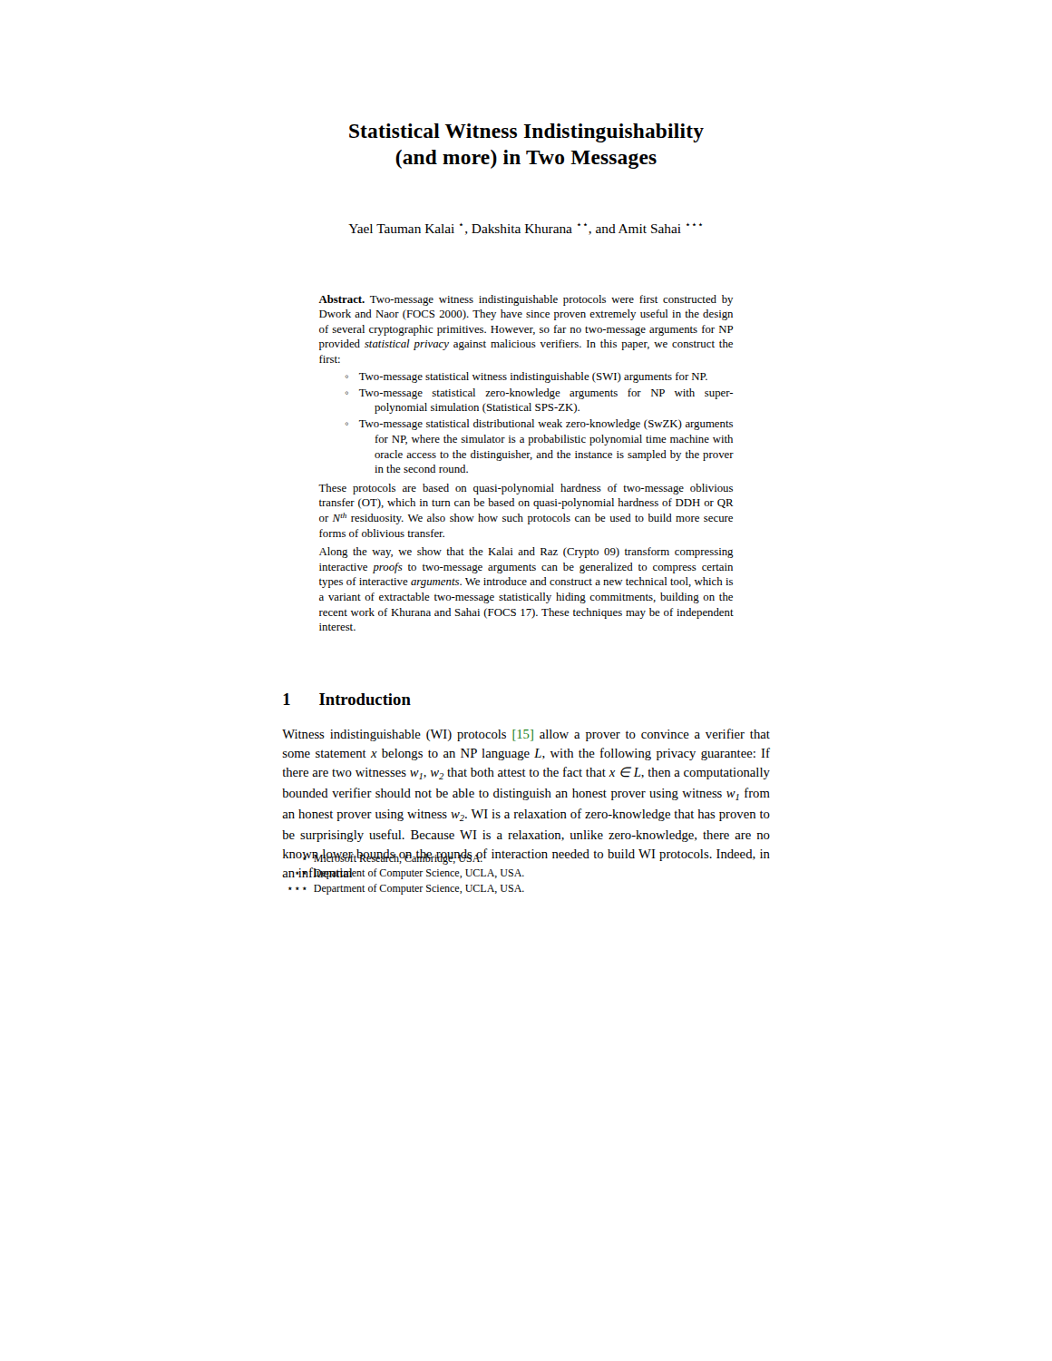Statistical Witness Indistinguishability
(and more) in Two Messages
Yael Tauman Kalai ⋆, Dakshita Khurana ⋆⋆, and Amit Sahai ⋆⋆⋆
Abstract. Two-message witness indistinguishable protocols were first constructed by Dwork and Naor (FOCS 2000). They have since proven extremely useful in the design of several cryptographic primitives. However, so far no two-message arguments for NP provided statistical privacy against malicious verifiers. In this paper, we construct the first:
Two-message statistical witness indistinguishable (SWI) arguments for NP.
Two-message statistical zero-knowledge arguments for NP with super-polynomial simulation (Statistical SPS-ZK).
Two-message statistical distributional weak zero-knowledge (SwZK) arguments for NP, where the simulator is a probabilistic polynomial time machine with oracle access to the distinguisher, and the instance is sampled by the prover in the second round.
These protocols are based on quasi-polynomial hardness of two-message oblivious transfer (OT), which in turn can be based on quasi-polynomial hardness of DDH or QR or Nth residuosity. We also show how such protocols can be used to build more secure forms of oblivious transfer.
Along the way, we show that the Kalai and Raz (Crypto 09) transform compressing interactive proofs to two-message arguments can be generalized to compress certain types of interactive arguments. We introduce and construct a new technical tool, which is a variant of extractable two-message statistically hiding commitments, building on the recent work of Khurana and Sahai (FOCS 17). These techniques may be of independent interest.
1 Introduction
Witness indistinguishable (WI) protocols [15] allow a prover to convince a verifier that some statement x belongs to an NP language L, with the following privacy guarantee: If there are two witnesses w1, w2 that both attest to the fact that x ∈ L, then a computationally bounded verifier should not be able to distinguish an honest prover using witness w1 from an honest prover using witness w2. WI is a relaxation of zero-knowledge that has proven to be surprisingly useful. Because WI is a relaxation, unlike zero-knowledge, there are no known lower bounds on the rounds of interaction needed to build WI protocols. Indeed, in an influential
⋆Microsoft Research, Cambridge, USA.
⋆⋆Department of Computer Science, UCLA, USA.
⋆⋆⋆Department of Computer Science, UCLA, USA.